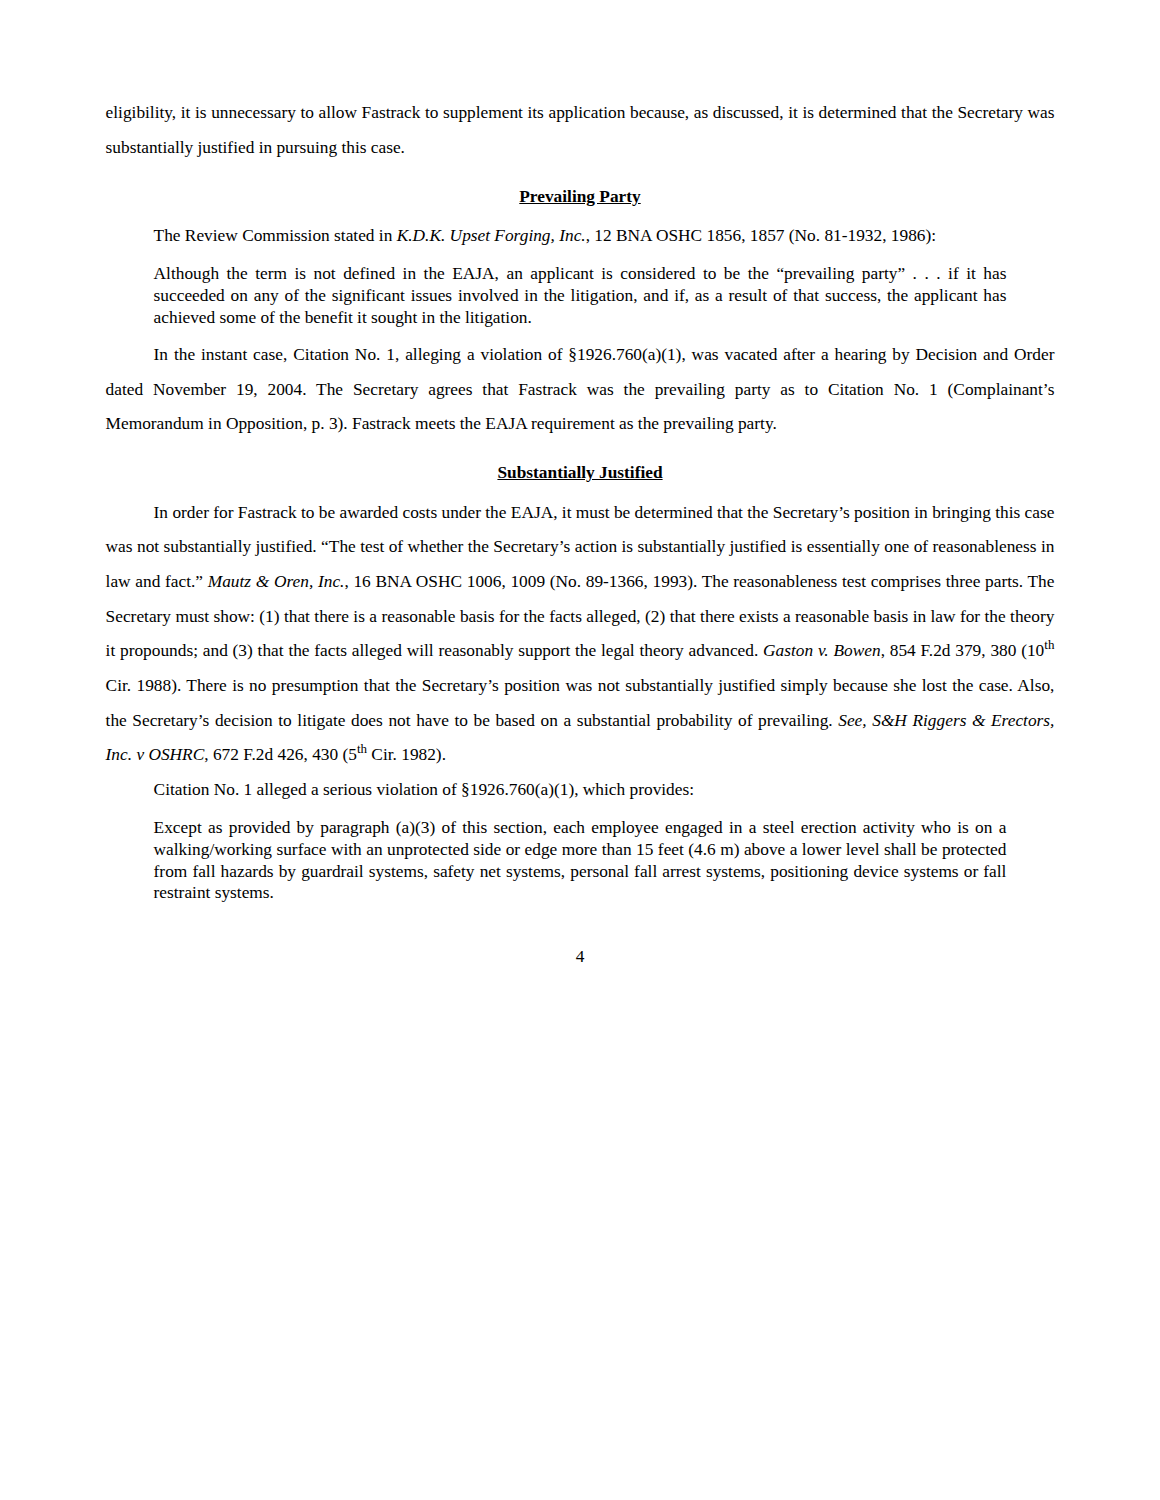eligibility, it is unnecessary to allow Fastrack to supplement its application because, as discussed, it is determined that the Secretary was substantially justified in pursuing this case.
Prevailing Party
The Review Commission stated in K.D.K. Upset Forging, Inc., 12 BNA OSHC 1856, 1857 (No. 81-1932, 1986):
Although the term is not defined in the EAJA, an applicant is considered to be the “prevailing party” . . . if it has succeeded on any of the significant issues involved in the litigation, and if, as a result of that success, the applicant has achieved some of the benefit it sought in the litigation.
In the instant case, Citation No. 1, alleging a violation of §1926.760(a)(1), was vacated after a hearing by Decision and Order dated November 19, 2004. The Secretary agrees that Fastrack was the prevailing party as to Citation No. 1 (Complainant’s Memorandum in Opposition, p. 3). Fastrack meets the EAJA requirement as the prevailing party.
Substantially Justified
In order for Fastrack to be awarded costs under the EAJA, it must be determined that the Secretary’s position in bringing this case was not substantially justified. “The test of whether the Secretary’s action is substantially justified is essentially one of reasonableness in law and fact.” Mautz & Oren, Inc., 16 BNA OSHC 1006, 1009 (No. 89-1366, 1993). The reasonableness test comprises three parts. The Secretary must show: (1) that there is a reasonable basis for the facts alleged, (2) that there exists a reasonable basis in law for the theory it propounds; and (3) that the facts alleged will reasonably support the legal theory advanced. Gaston v. Bowen, 854 F.2d 379, 380 (10th Cir. 1988). There is no presumption that the Secretary’s position was not substantially justified simply because she lost the case. Also, the Secretary’s decision to litigate does not have to be based on a substantial probability of prevailing. See, S&H Riggers & Erectors, Inc. v OSHRC, 672 F.2d 426, 430 (5th Cir. 1982).
Citation No. 1 alleged a serious violation of §1926.760(a)(1), which provides:
Except as provided by paragraph (a)(3) of this section, each employee engaged in a steel erection activity who is on a walking/working surface with an unprotected side or edge more than 15 feet (4.6 m) above a lower level shall be protected from fall hazards by guardrail systems, safety net systems, personal fall arrest systems, positioning device systems or fall restraint systems.
4